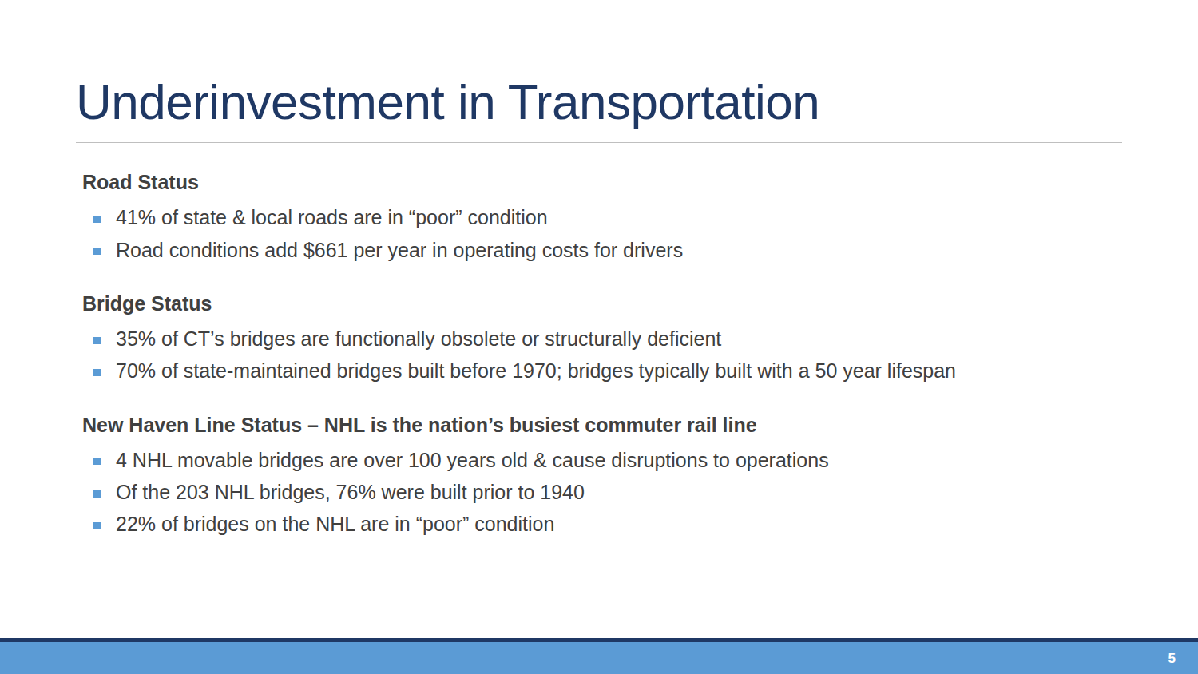Underinvestment in Transportation
Road Status
41% of state & local roads are in “poor” condition
Road conditions add $661 per year in operating costs for drivers
Bridge Status
35% of CT’s bridges are functionally obsolete or structurally deficient
70% of state-maintained bridges built before 1970; bridges typically built with a 50 year lifespan
New Haven Line Status – NHL is the nation’s busiest commuter rail line
4 NHL movable bridges are over 100 years old & cause disruptions to operations
Of the 203 NHL bridges, 76% were built prior to 1940
22% of bridges on the NHL are in “poor” condition
5